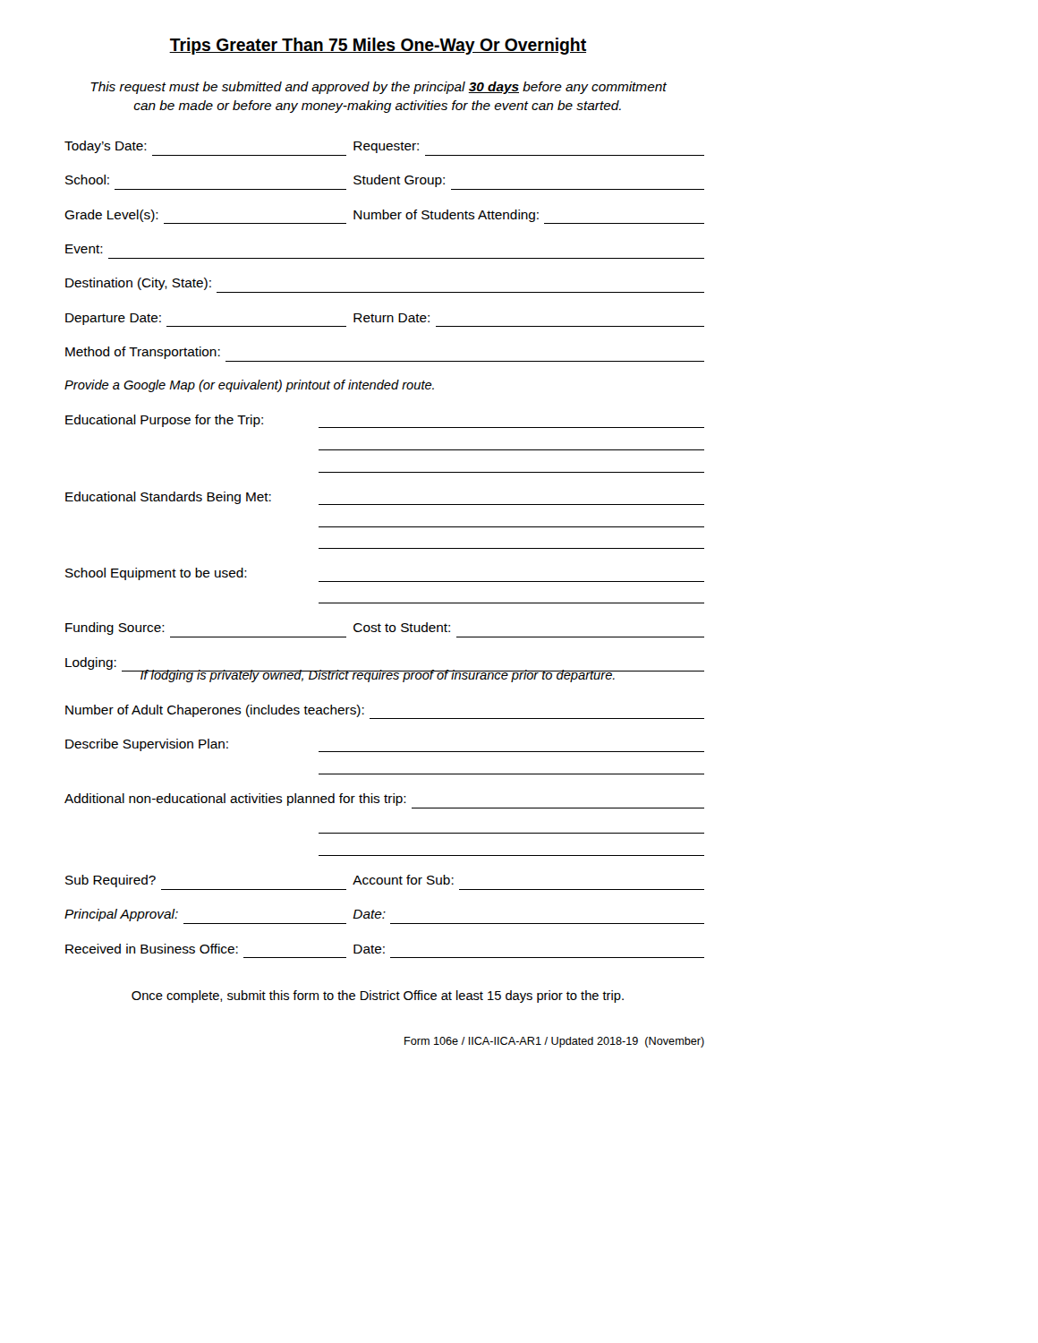Trips Greater Than 75 Miles One-Way Or Overnight
This request must be submitted and approved by the principal 30 days before any commitment can be made or before any money-making activities for the event can be started.
Today’s Date:
Requester:
School:
Student Group:
Grade Level(s):
Number of Students Attending:
Event:
Destination (City, State):
Departure Date:
Return Date:
Method of Transportation:
Provide a Google Map (or equivalent) printout of intended route.
Educational Purpose for the Trip:
Educational Standards Being Met:
School Equipment to be used:
Funding Source:
Cost to Student:
Lodging:
If lodging is privately owned, District requires proof of insurance prior to departure.
Number of Adult Chaperones (includes teachers):
Describe Supervision Plan:
Additional non-educational activities planned for this trip:
Sub Required?
Account for Sub:
Principal Approval:
Date:
Received in Business Office:
Date:
Once complete, submit this form to the District Office at least 15 days prior to the trip.
Form 106e / IICA-IICA-AR1 / Updated 2018-19 (November)